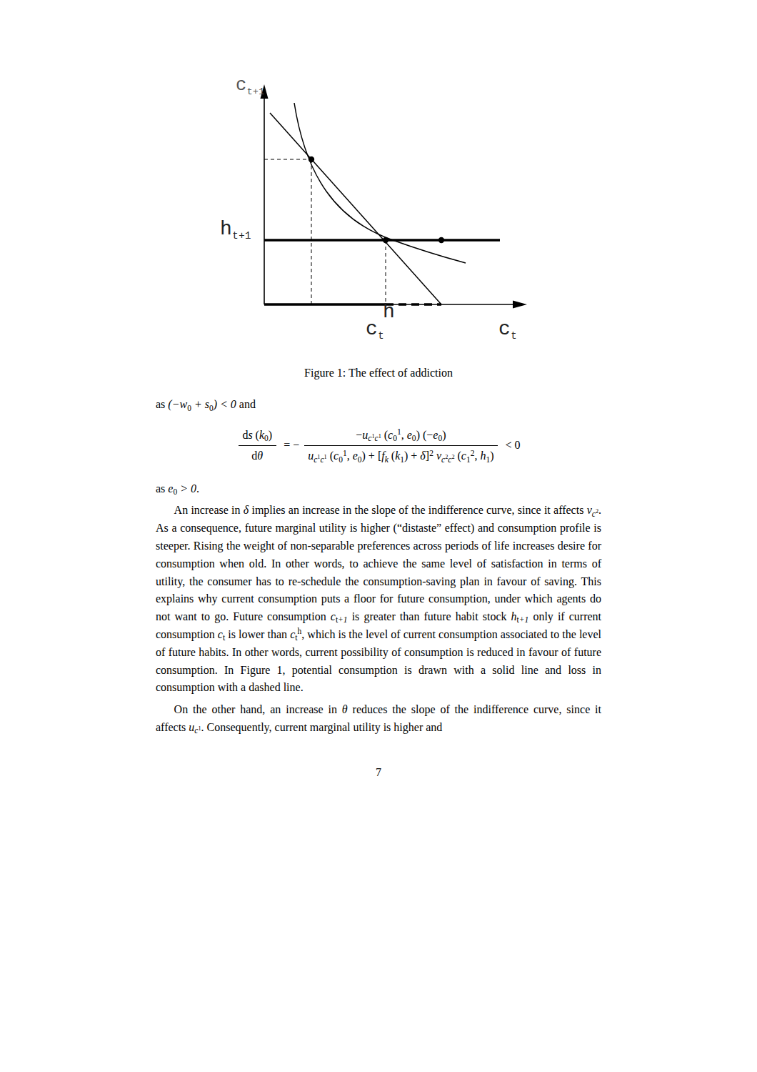ct+1 ht+1 ct ct h
Figure 1: The effect of addiction
as (−w0 + s0) < 0 and
ds (k0) dθ = − −uc1c1 (c01, e0) (−e0) uc1c1 (c01, e0) + [fk (k1) + δ]2 vc2c2 (c12, h1) < 0
as e0 > 0.
An increase in δ implies an increase in the slope of the indifference curve, since it affects vc2. As a consequence, future marginal utility is higher (“distaste” effect) and consumption profile is steeper. Rising the weight of non-separable preferences across periods of life increases desire for consumption when old. In other words, to achieve the same level of satisfaction in terms of utility, the consumer has to re-schedule the consumption-saving plan in favour of saving. This explains why current consumption puts a floor for future consumption, under which agents do not want to go. Future consumption ct+1 is greater than future habit stock ht+1 only if current consumption ct is lower than cth, which is the level of current consumption associated to the level of future habits. In other words, current possibility of consumption is reduced in favour of future consumption. In Figure 1, potential consumption is drawn with a solid line and loss in consumption with a dashed line.
On the other hand, an increase in θ reduces the slope of the indifference curve, since it affects uc1. Consequently, current marginal utility is higher and
7